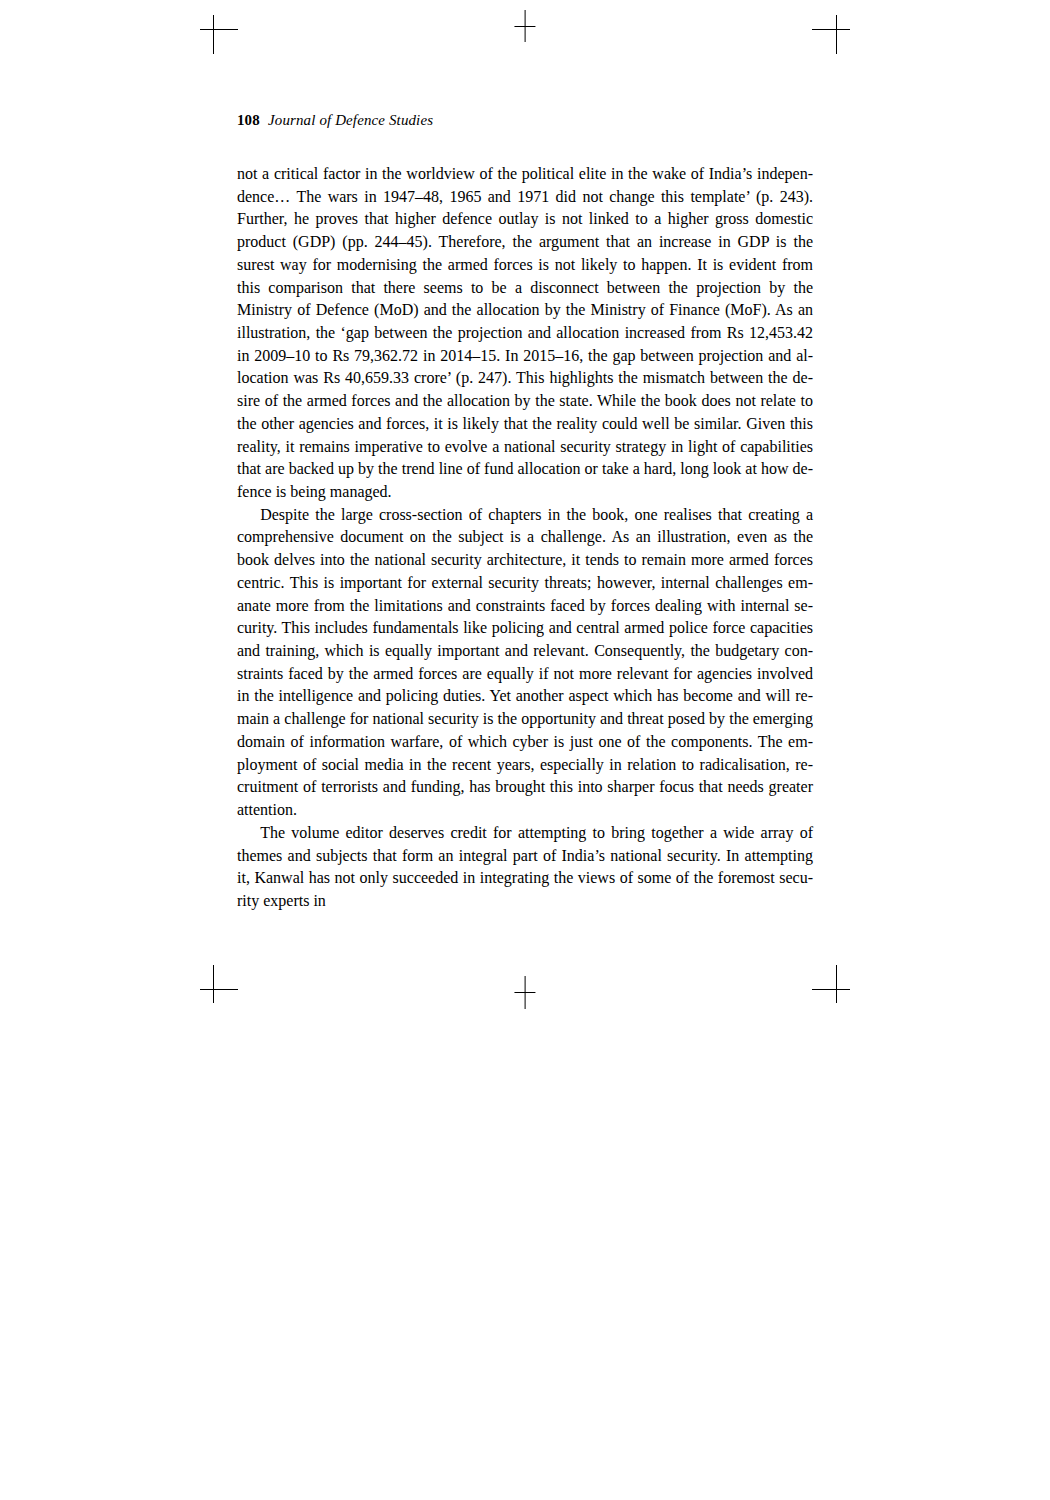108 Journal of Defence Studies
not a critical factor in the worldview of the political elite in the wake of India’s independence… The wars in 1947–48, 1965 and 1971 did not change this template’ (p. 243). Further, he proves that higher defence outlay is not linked to a higher gross domestic product (GDP) (pp. 244–45). Therefore, the argument that an increase in GDP is the surest way for modernising the armed forces is not likely to happen. It is evident from this comparison that there seems to be a disconnect between the projection by the Ministry of Defence (MoD) and the allocation by the Ministry of Finance (MoF). As an illustration, the ‘gap between the projection and allocation increased from Rs 12,453.42 in 2009–10 to Rs 79,362.72 in 2014–15. In 2015–16, the gap between projection and allocation was Rs 40,659.33 crore’ (p. 247). This highlights the mismatch between the desire of the armed forces and the allocation by the state. While the book does not relate to the other agencies and forces, it is likely that the reality could well be similar. Given this reality, it remains imperative to evolve a national security strategy in light of capabilities that are backed up by the trend line of fund allocation or take a hard, long look at how defence is being managed.
Despite the large cross-section of chapters in the book, one realises that creating a comprehensive document on the subject is a challenge. As an illustration, even as the book delves into the national security architecture, it tends to remain more armed forces centric. This is important for external security threats; however, internal challenges emanate more from the limitations and constraints faced by forces dealing with internal security. This includes fundamentals like policing and central armed police force capacities and training, which is equally important and relevant. Consequently, the budgetary constraints faced by the armed forces are equally if not more relevant for agencies involved in the intelligence and policing duties. Yet another aspect which has become and will remain a challenge for national security is the opportunity and threat posed by the emerging domain of information warfare, of which cyber is just one of the components. The employment of social media in the recent years, especially in relation to radicalisation, recruitment of terrorists and funding, has brought this into sharper focus that needs greater attention.
The volume editor deserves credit for attempting to bring together a wide array of themes and subjects that form an integral part of India’s national security. In attempting it, Kanwal has not only succeeded in integrating the views of some of the foremost security experts in